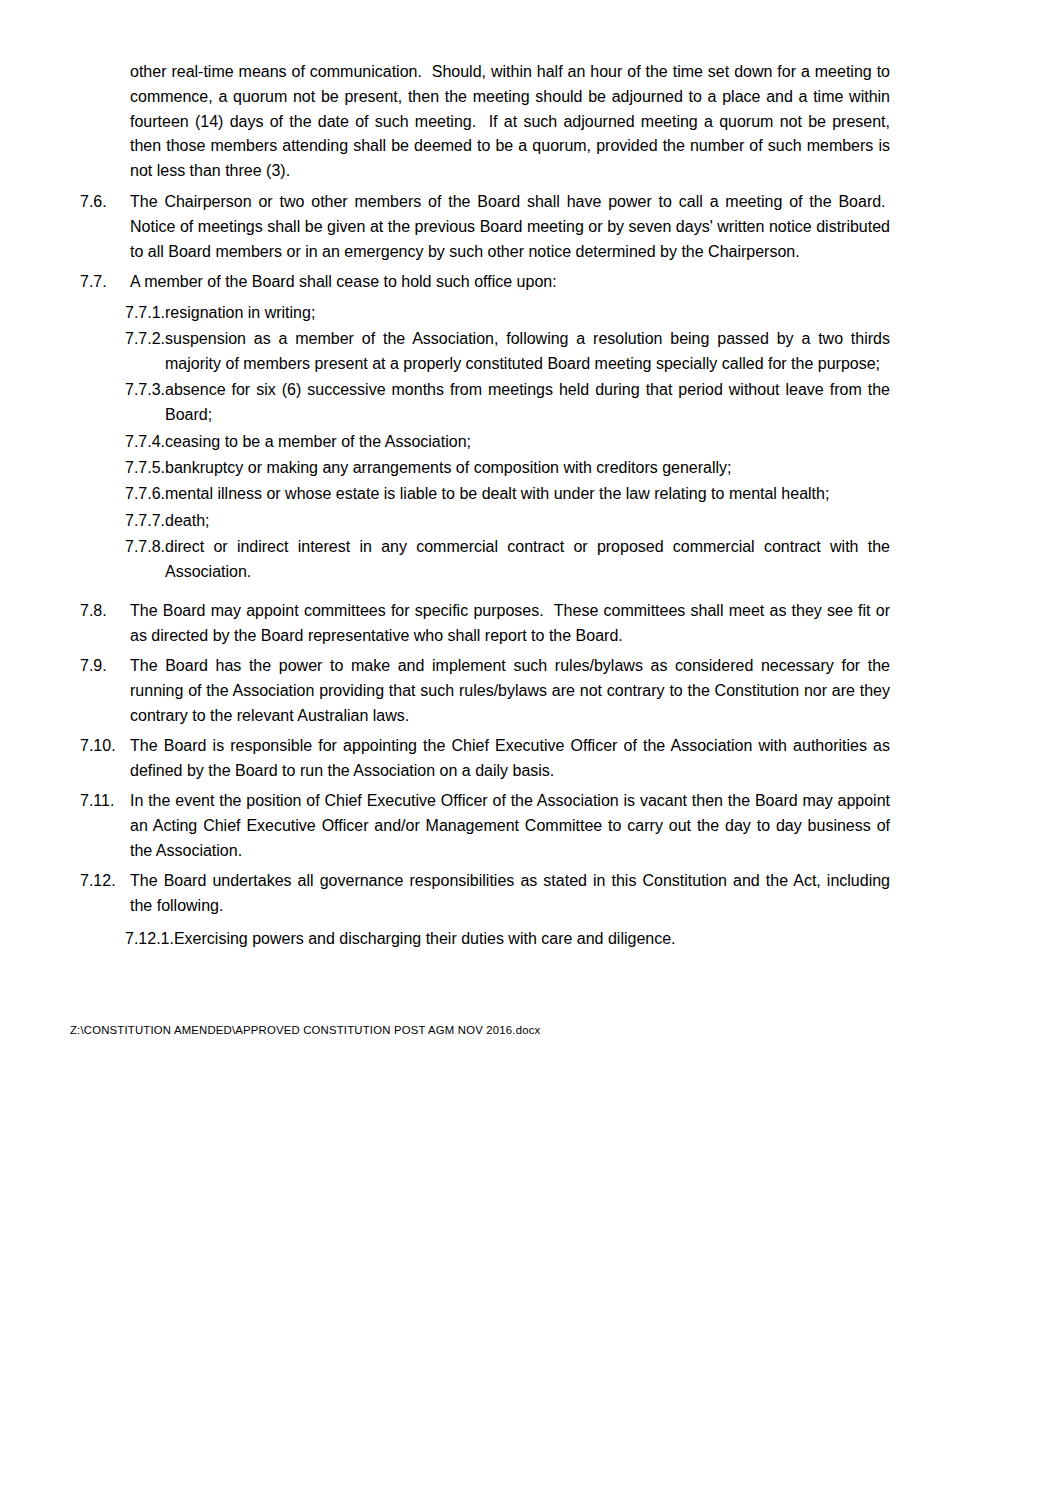other real-time means of communication. Should, within half an hour of the time set down for a meeting to commence, a quorum not be present, then the meeting should be adjourned to a place and a time within fourteen (14) days of the date of such meeting. If at such adjourned meeting a quorum not be present, then those members attending shall be deemed to be a quorum, provided the number of such members is not less than three (3).
7.6.
The Chairperson or two other members of the Board shall have power to call a meeting of the Board. Notice of meetings shall be given at the previous Board meeting or by seven days' written notice distributed to all Board members or in an emergency by such other notice determined by the Chairperson.
7.7.
A member of the Board shall cease to hold such office upon:
7.7.1.
resignation in writing;
7.7.2.
suspension as a member of the Association, following a resolution being passed by a two thirds majority of members present at a properly constituted Board meeting specially called for the purpose;
7.7.3.
absence for six (6) successive months from meetings held during that period without leave from the Board;
7.7.4.
ceasing to be a member of the Association;
7.7.5.
bankruptcy or making any arrangements of composition with creditors generally;
7.7.6.
mental illness or whose estate is liable to be dealt with under the law relating to mental health;
7.7.7.
death;
7.7.8.
direct or indirect interest in any commercial contract or proposed commercial contract with the Association.
7.8.
The Board may appoint committees for specific purposes. These committees shall meet as they see fit or as directed by the Board representative who shall report to the Board.
7.9.
The Board has the power to make and implement such rules/bylaws as considered necessary for the running of the Association providing that such rules/bylaws are not contrary to the Constitution nor are they contrary to the relevant Australian laws.
7.10.
The Board is responsible for appointing the Chief Executive Officer of the Association with authorities as defined by the Board to run the Association on a daily basis.
7.11.
In the event the position of Chief Executive Officer of the Association is vacant then the Board may appoint an Acting Chief Executive Officer and/or Management Committee to carry out the day to day business of the Association.
7.12.
The Board undertakes all governance responsibilities as stated in this Constitution and the Act, including the following.
7.12.1.
Exercising powers and discharging their duties with care and diligence.
Z:\CONSTITUTION AMENDED\APPROVED CONSTITUTION POST AGM NOV 2016.docx